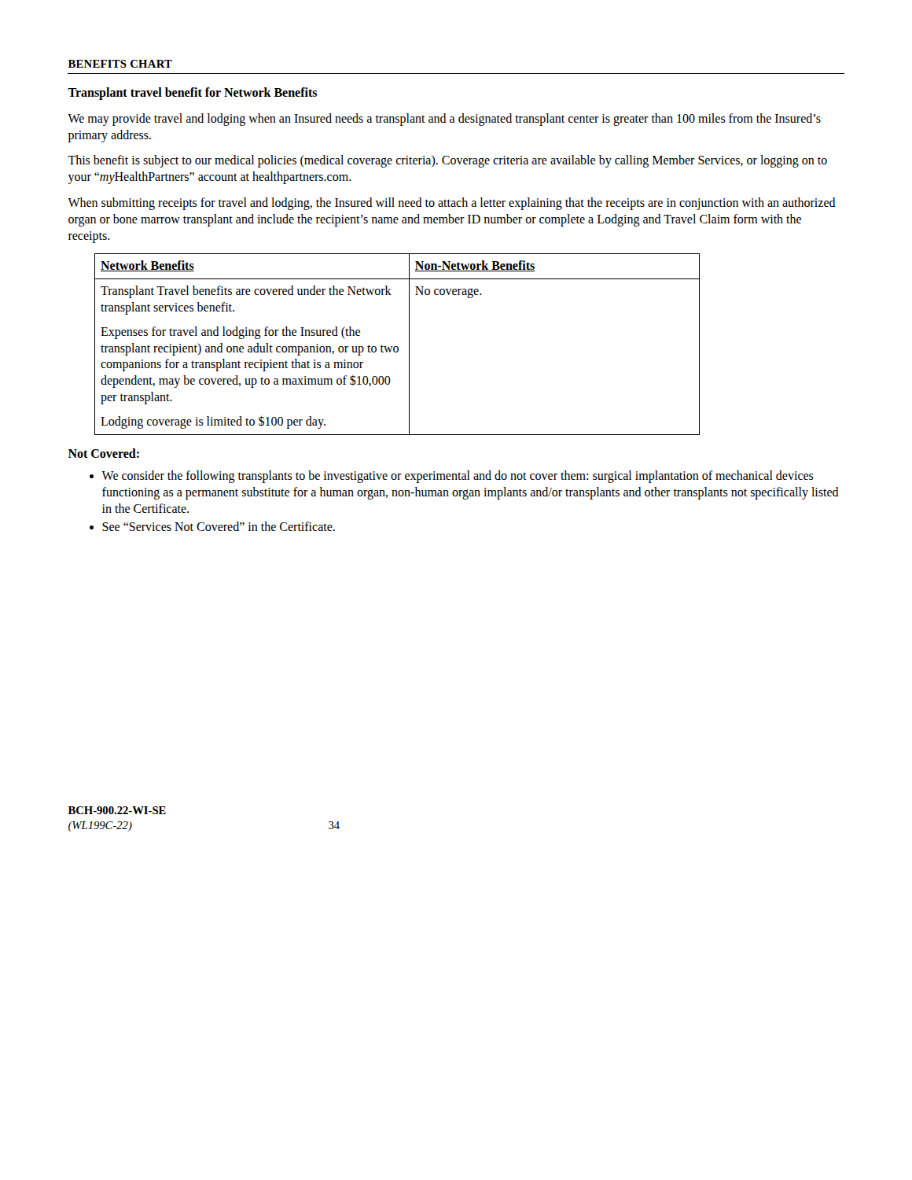BENEFITS CHART
Transplant travel benefit for Network Benefits
We may provide travel and lodging when an Insured needs a transplant and a designated transplant center is greater than 100 miles from the Insured’s primary address.
This benefit is subject to our medical policies (medical coverage criteria). Coverage criteria are available by calling Member Services, or logging on to your “my HealthPartners” account at healthpartners.com.
When submitting receipts for travel and lodging, the Insured will need to attach a letter explaining that the receipts are in conjunction with an authorized organ or bone marrow transplant and include the recipient’s name and member ID number or complete a Lodging and Travel Claim form with the receipts.
| Network Benefits | Non-Network Benefits |
| Transplant Travel benefits are covered under the Network transplant services benefit. Expenses for travel and lodging for the Insured (the transplant recipient) and one adult companion, or up to two companions for a transplant recipient that is a minor dependent, may be covered, up to a maximum of $10,000 per transplant. Lodging coverage is limited to $100 per day. | No coverage. |
Not Covered:
We consider the following transplants to be investigative or experimental and do not cover them: surgical implantation of mechanical devices functioning as a permanent substitute for a human organ, non-human organ implants and/or transplants and other transplants not specifically listed in the Certificate.
See “Services Not Covered” in the Certificate.
BCH-900.22-WI-SE
(WL199C-22) 34